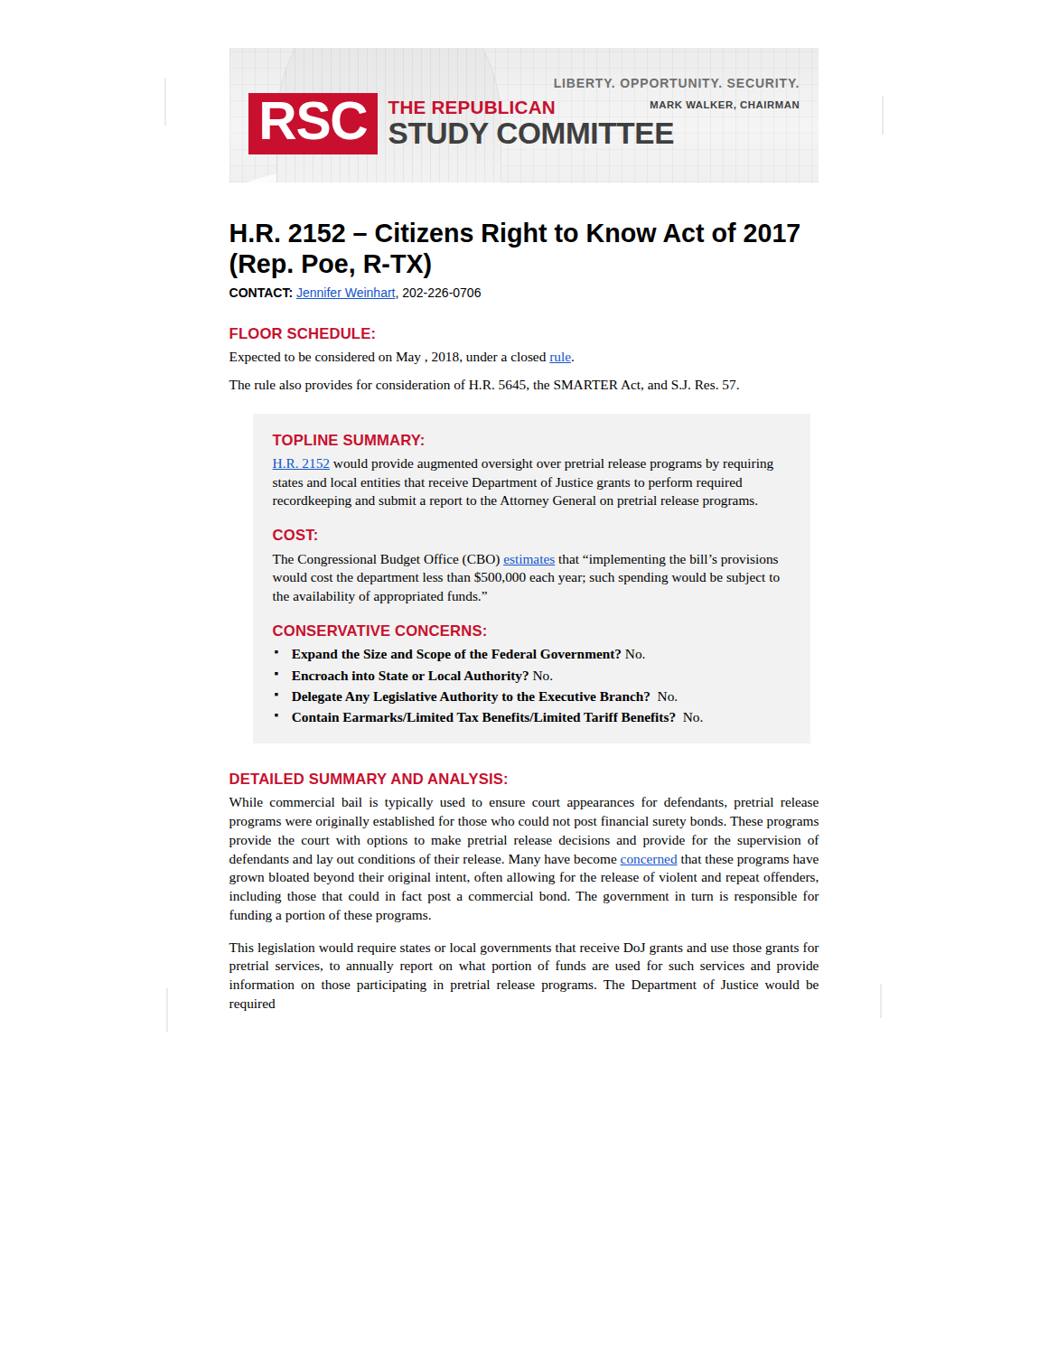LIBERTY. OPPORTUNITY. SECURITY. MARK WALKER, CHAIRMAN
RSC
THE REPUBLICAN
STUDY COMMITTEE
H.R. 2152 – Citizens Right to Know Act of 2017 (Rep. Poe, R-TX)
CONTACT: Jennifer Weinhart, 202-226-0706
FLOOR SCHEDULE:
Expected to be considered on May , 2018, under a closed rule.
The rule also provides for consideration of H.R. 5645, the SMARTER Act, and S.J. Res. 57.
TOPLINE SUMMARY:
H.R. 2152 would provide augmented oversight over pretrial release programs by requiring states and local entities that receive Department of Justice grants to perform required recordkeeping and submit a report to the Attorney General on pretrial release programs.
COST:
The Congressional Budget Office (CBO) estimates that “implementing the bill’s provisions would cost the department less than $500,000 each year; such spending would be subject to the availability of appropriated funds.”
CONSERVATIVE CONCERNS:
Expand the Size and Scope of the Federal Government? No.
Encroach into State or Local Authority? No.
Delegate Any Legislative Authority to the Executive Branch? No.
Contain Earmarks/Limited Tax Benefits/Limited Tariff Benefits? No.
DETAILED SUMMARY AND ANALYSIS:
While commercial bail is typically used to ensure court appearances for defendants, pretrial release programs were originally established for those who could not post financial surety bonds. These programs provide the court with options to make pretrial release decisions and provide for the supervision of defendants and lay out conditions of their release. Many have become concerned that these programs have grown bloated beyond their original intent, often allowing for the release of violent and repeat offenders, including those that could in fact post a commercial bond. The government in turn is responsible for funding a portion of these programs.
This legislation would require states or local governments that receive DoJ grants and use those grants for pretrial services, to annually report on what portion of funds are used for such services and provide information on those participating in pretrial release programs. The Department of Justice would be required